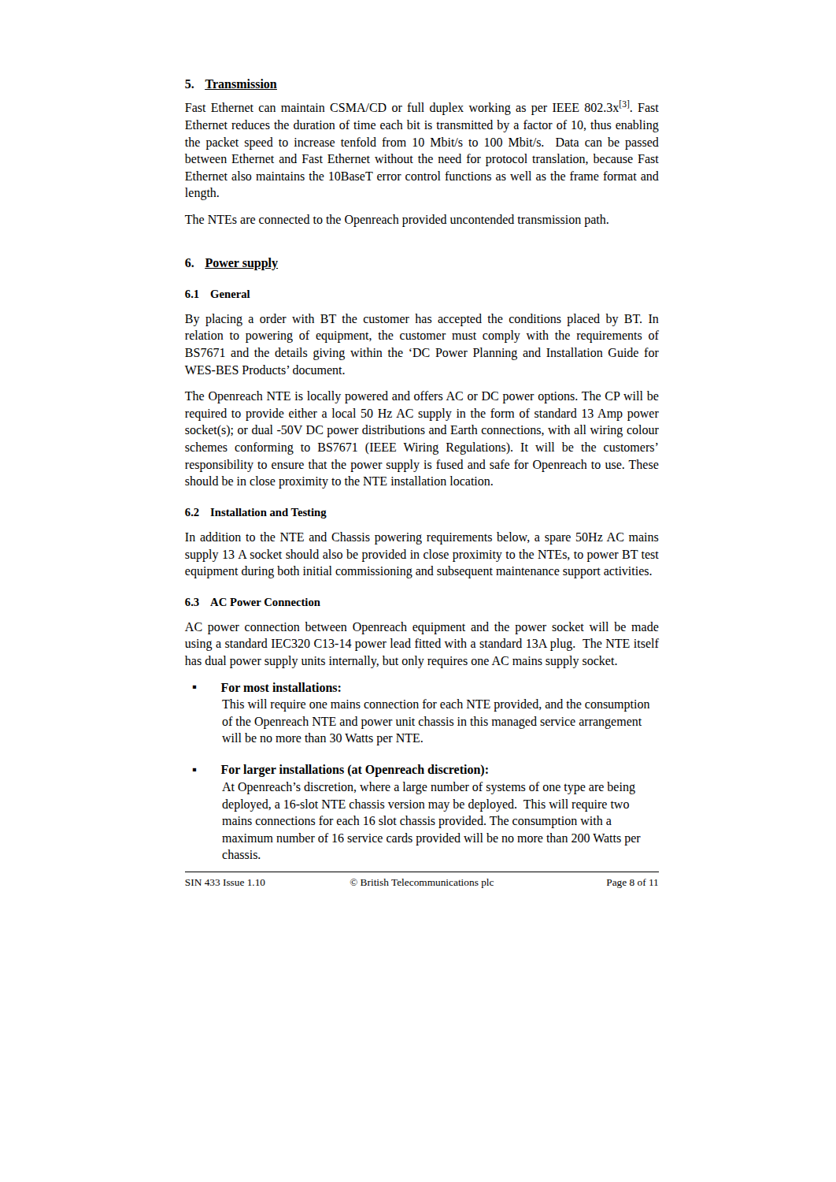5. Transmission
Fast Ethernet can maintain CSMA/CD or full duplex working as per IEEE 802.3x[3]. Fast Ethernet reduces the duration of time each bit is transmitted by a factor of 10, thus enabling the packet speed to increase tenfold from 10 Mbit/s to 100 Mbit/s. Data can be passed between Ethernet and Fast Ethernet without the need for protocol translation, because Fast Ethernet also maintains the 10BaseT error control functions as well as the frame format and length.
The NTEs are connected to the Openreach provided uncontended transmission path.
6. Power supply
6.1 General
By placing a order with BT the customer has accepted the conditions placed by BT. In relation to powering of equipment, the customer must comply with the requirements of BS7671 and the details giving within the ‘DC Power Planning and Installation Guide for WES-BES Products’ document.
The Openreach NTE is locally powered and offers AC or DC power options. The CP will be required to provide either a local 50 Hz AC supply in the form of standard 13 Amp power socket(s); or dual -50V DC power distributions and Earth connections, with all wiring colour schemes conforming to BS7671 (IEEE Wiring Regulations). It will be the customers’ responsibility to ensure that the power supply is fused and safe for Openreach to use. These should be in close proximity to the NTE installation location.
6.2 Installation and Testing
In addition to the NTE and Chassis powering requirements below, a spare 50Hz AC mains supply 13 A socket should also be provided in close proximity to the NTEs, to power BT test equipment during both initial commissioning and subsequent maintenance support activities.
6.3 AC Power Connection
AC power connection between Openreach equipment and the power socket will be made using a standard IEC320 C13-14 power lead fitted with a standard 13A plug. The NTE itself has dual power supply units internally, but only requires one AC mains supply socket.
For most installations: This will require one mains connection for each NTE provided, and the consumption of the Openreach NTE and power unit chassis in this managed service arrangement will be no more than 30 Watts per NTE.
For larger installations (at Openreach discretion): At Openreach’s discretion, where a large number of systems of one type are being deployed, a 16-slot NTE chassis version may be deployed. This will require two mains connections for each 16 slot chassis provided. The consumption with a maximum number of 16 service cards provided will be no more than 200 Watts per chassis.
| SIN 433 Issue 1.10 | © British Telecommunications plc | Page 8 of 11 |